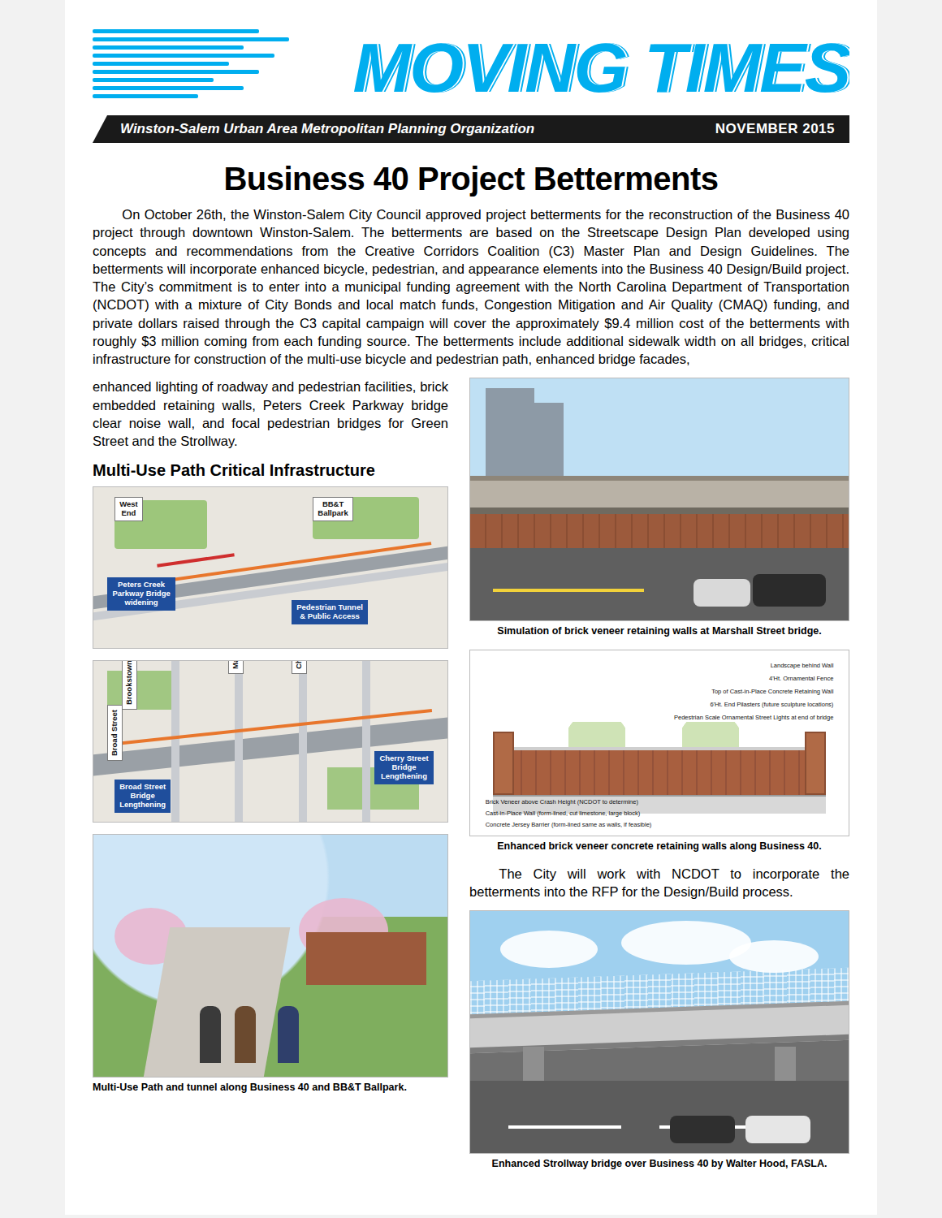MOVING TIMES
Winston-Salem Urban Area Metropolitan Planning Organization NOVEMBER 2015
Business 40 Project Betterments
On October 26th, the Winston-Salem City Council approved project betterments for the reconstruction of the Business 40 project through downtown Winston-Salem. The betterments are based on the Streetscape Design Plan developed using concepts and recommendations from the Creative Corridors Coalition (C3) Master Plan and Design Guidelines. The betterments will incorporate enhanced bicycle, pedestrian, and appearance elements into the Business 40 Design/Build project. The City’s commitment is to enter into a municipal funding agreement with the North Carolina Department of Transportation (NCDOT) with a mixture of City Bonds and local match funds, Congestion Mitigation and Air Quality (CMAQ) funding, and private dollars raised through the C3 capital campaign will cover the approximately $9.4 million cost of the betterments with roughly $3 million coming from each funding source. The betterments include additional sidewalk width on all bridges, critical infrastructure for construction of the multi-use bicycle and pedestrian path, enhanced bridge facades,
enhanced lighting of roadway and pedestrian facilities, brick embedded retaining walls, Peters Creek Parkway bridge clear noise wall, and focal pedestrian bridges for Green Street and the Strollway.
Multi-Use Path Critical Infrastructure
West
End
BB&T
Ballpark
Peters Creek
Parkway Bridge
widening
Pedestrian Tunnel
& Public Access
Brookstown Avenue
Marshall Street
Cherry Street
Broad Street
Cherry Street
Bridge
Lengthening
Broad Street
Bridge
Lengthening
Multi-Use Path and tunnel along Business 40 and BB&T Ballpark.
Simulation of brick veneer retaining walls at Marshall Street bridge.
Landscape behind Wall
4'Ht. Ornamental Fence
Top of Cast-in-Place Concrete Retaining Wall
6'Ht. End Pilasters (future sculpture locations)
Pedestrian Scale Ornamental Street Lights at end of bridge
Brick Veneer above Crash Height (NCDOT to determine)
Cast-in-Place Wall (form-lined, cut limestone, large block)
Concrete Jersey Barrier (form-lined same as walls, if feasible)
Enhanced brick veneer concrete retaining walls along Business 40.
The City will work with NCDOT to incorporate the betterments into the RFP for the Design/Build process.
Enhanced Strollway bridge over Business 40 by Walter Hood, FASLA.